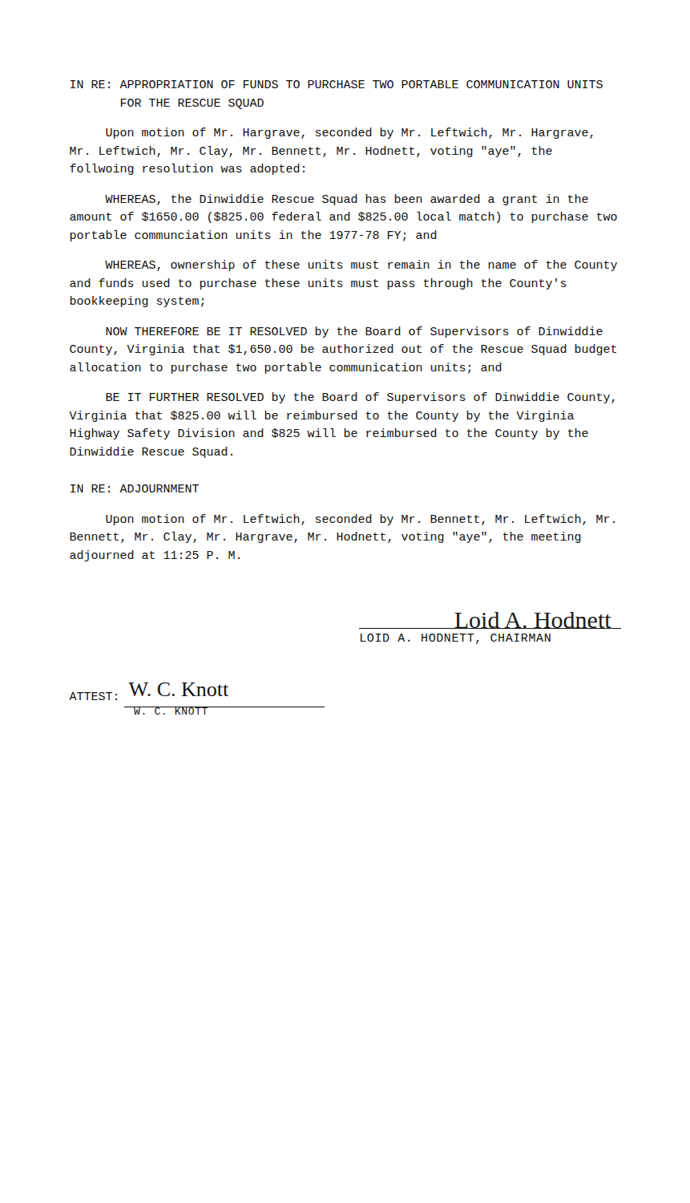IN RE: Appropriation of funds to purchase two portable communication units for the Rescue Squad
Upon motion of Mr. Hargrave, seconded by Mr. Leftwich, Mr. Hargrave, Mr. Leftwich, Mr. Clay, Mr. Bennett, Mr. Hodnett, voting "aye", the follwoing resolution was adopted:
WHEREAS, the Dinwiddie Rescue Squad has been awarded a grant in the amount of $1650.00 ($825.00 federal and $825.00 local match) to purchase two portable communciation units in the 1977-78 FY; and
WHEREAS, ownership of these units must remain in the name of the County and funds used to purchase these units must pass through the County's bookkeeping system;
NOW THEREFORE BE IT RESOLVED by the Board of Supervisors of Dinwiddie County, Virginia that $1,650.00 be authorized out of the Rescue Squad budget allocation to purchase two portable communication units; and
BE IT FURTHER RESOLVED by the Board of Supervisors of Dinwiddie County, Virginia that $825.00 will be reimbursed to the County by the Virginia Highway Safety Division and $825 will be reimbursed to the County by the Dinwiddie Rescue Squad.
IN RE: Adjournment
Upon motion of Mr. Leftwich, seconded by Mr. Bennett, Mr. Leftwich, Mr. Bennett, Mr. Clay, Mr. Hargrave, Mr. Hodnett, voting "aye", the meeting adjourned at 11:25 P. M.
Loid A. Hodnett
LOID A. HODNETT, CHAIRMAN
ATTEST: W. C. Knott W. C. KNOTT